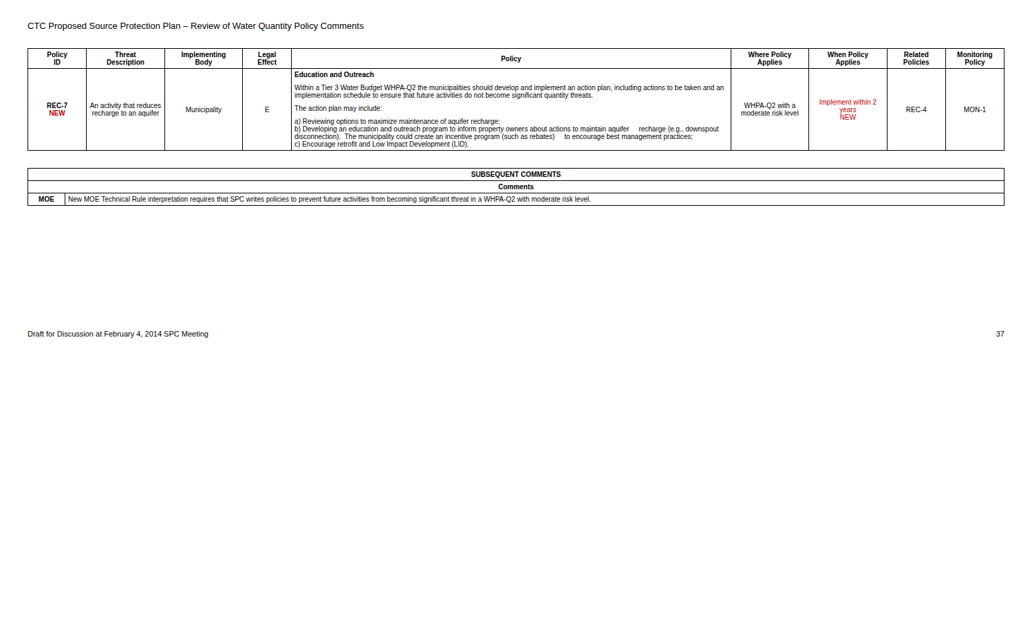CTC Proposed Source Protection Plan – Review of Water Quantity Policy Comments
| Policy ID | Threat Description | Implementing Body | Legal Effect | Policy | Where Policy Applies | When Policy Applies | Related Policies | Monitoring Policy |
| --- | --- | --- | --- | --- | --- | --- | --- | --- |
| REC-7 NEW | An activity that reduces recharge to an aquifer | Municipality | E | Education and Outreach Within a Tier 3 Water Budget WHPA-Q2 the municipalities should develop and implement an action plan, including actions to be taken and an implementation schedule to ensure that future activities do not become significant quantity threats. The action plan may include: a) Reviewing options to maximize maintenance of aquifer recharge; b) Developing an education and outreach program to inform property owners about actions to maintain aquifer recharge (e.g., downspout disconnection). The municipality could create an incentive program (such as rebates) to encourage best management practices; c) Encourage retrofit and Low Impact Development (LID). | WHPA-Q2 with a moderate risk level | Implement within 2 years NEW | REC-4 | MON-1 |
| SUBSEQUENT COMMENTS |
| --- |
| Comments |
| MOE | New MOE Technical Rule interpretation requires that SPC writes policies to prevent future activities from becoming significant threat in a WHPA-Q2 with moderate risk level. |
Draft for Discussion at February 4, 2014 SPC Meeting 37